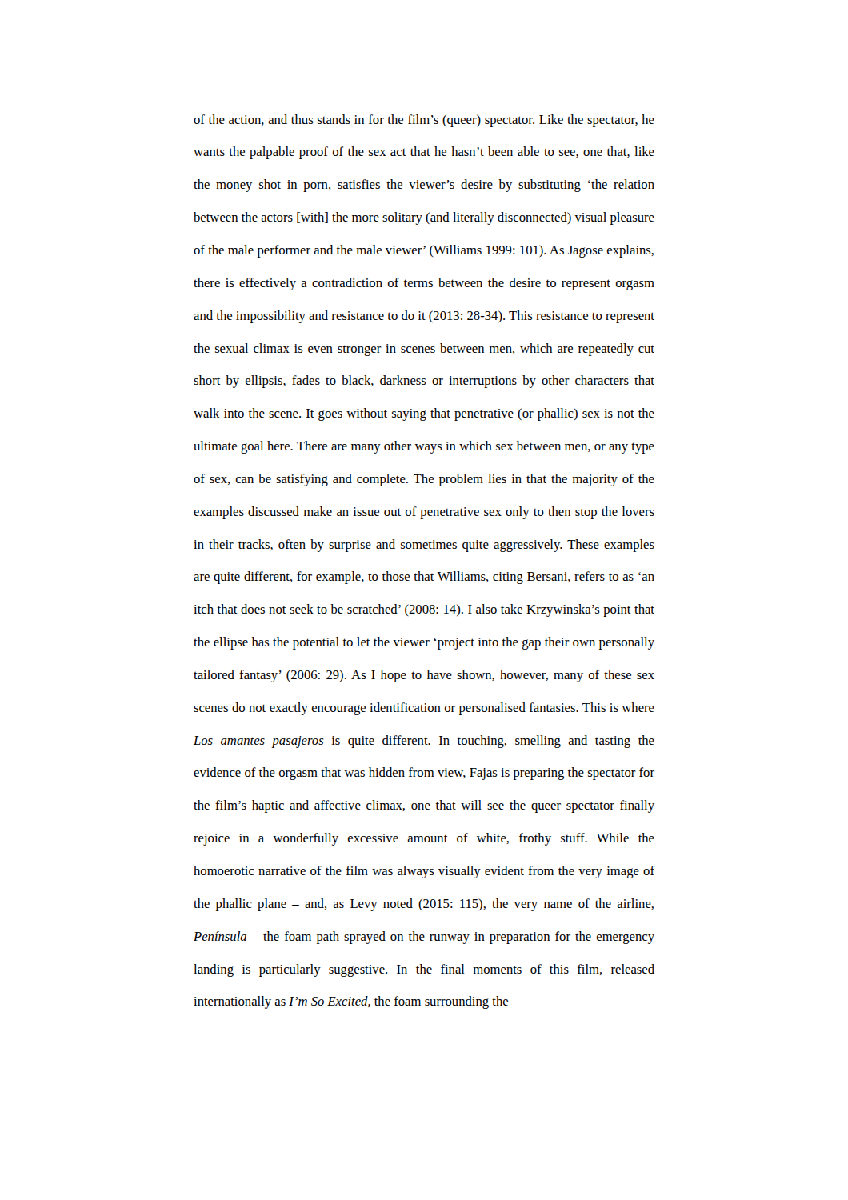of the action, and thus stands in for the film’s (queer) spectator. Like the spectator, he wants the palpable proof of the sex act that he hasn’t been able to see, one that, like the money shot in porn, satisfies the viewer’s desire by substituting ‘the relation between the actors [with] the more solitary (and literally disconnected) visual pleasure of the male performer and the male viewer’ (Williams 1999: 101). As Jagose explains, there is effectively a contradiction of terms between the desire to represent orgasm and the impossibility and resistance to do it (2013: 28-34). This resistance to represent the sexual climax is even stronger in scenes between men, which are repeatedly cut short by ellipsis, fades to black, darkness or interruptions by other characters that walk into the scene. It goes without saying that penetrative (or phallic) sex is not the ultimate goal here. There are many other ways in which sex between men, or any type of sex, can be satisfying and complete. The problem lies in that the majority of the examples discussed make an issue out of penetrative sex only to then stop the lovers in their tracks, often by surprise and sometimes quite aggressively. These examples are quite different, for example, to those that Williams, citing Bersani, refers to as ‘an itch that does not seek to be scratched’ (2008: 14). I also take Krzywinska’s point that the ellipse has the potential to let the viewer ‘project into the gap their own personally tailored fantasy’ (2006: 29). As I hope to have shown, however, many of these sex scenes do not exactly encourage identification or personalised fantasies. This is where Los amantes pasajeros is quite different. In touching, smelling and tasting the evidence of the orgasm that was hidden from view, Fajas is preparing the spectator for the film’s haptic and affective climax, one that will see the queer spectator finally rejoice in a wonderfully excessive amount of white, frothy stuff. While the homoerotic narrative of the film was always visually evident from the very image of the phallic plane – and, as Levy noted (2015: 115), the very name of the airline, Península – the foam path sprayed on the runway in preparation for the emergency landing is particularly suggestive. In the final moments of this film, released internationally as I’m So Excited, the foam surrounding the